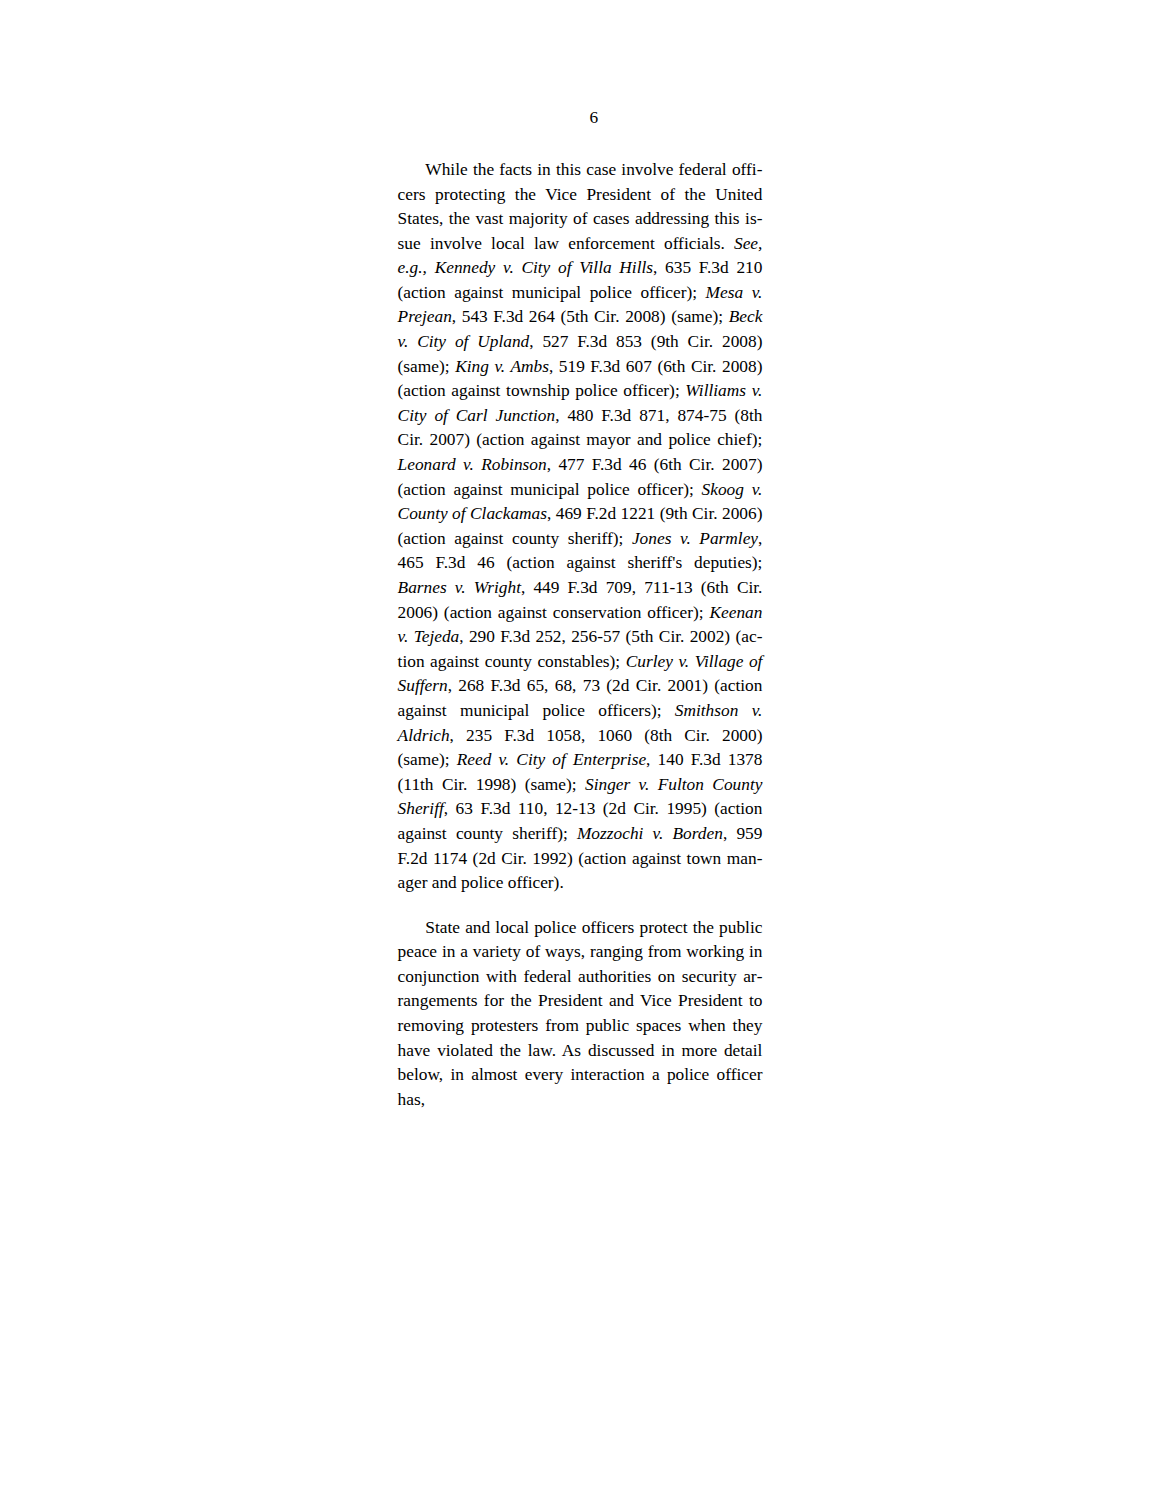6
While the facts in this case involve federal officers protecting the Vice President of the United States, the vast majority of cases addressing this issue involve local law enforcement officials. See, e.g., Kennedy v. City of Villa Hills, 635 F.3d 210 (action against municipal police officer); Mesa v. Prejean, 543 F.3d 264 (5th Cir. 2008) (same); Beck v. City of Upland, 527 F.3d 853 (9th Cir. 2008) (same); King v. Ambs, 519 F.3d 607 (6th Cir. 2008) (action against township police officer); Williams v. City of Carl Junction, 480 F.3d 871, 874-75 (8th Cir. 2007) (action against mayor and police chief); Leonard v. Robinson, 477 F.3d 46 (6th Cir. 2007) (action against municipal police officer); Skoog v. County of Clackamas, 469 F.2d 1221 (9th Cir. 2006) (action against county sheriff); Jones v. Parmley, 465 F.3d 46 (action against sheriff's deputies); Barnes v. Wright, 449 F.3d 709, 711-13 (6th Cir. 2006) (action against conservation officer); Keenan v. Tejeda, 290 F.3d 252, 256-57 (5th Cir. 2002) (action against county constables); Curley v. Village of Suffern, 268 F.3d 65, 68, 73 (2d Cir. 2001) (action against municipal police officers); Smithson v. Aldrich, 235 F.3d 1058, 1060 (8th Cir. 2000) (same); Reed v. City of Enterprise, 140 F.3d 1378 (11th Cir. 1998) (same); Singer v. Fulton County Sheriff, 63 F.3d 110, 12-13 (2d Cir. 1995) (action against county sheriff); Mozzochi v. Borden, 959 F.2d 1174 (2d Cir. 1992) (action against town manager and police officer).
State and local police officers protect the public peace in a variety of ways, ranging from working in conjunction with federal authorities on security arrangements for the President and Vice President to removing protesters from public spaces when they have violated the law. As discussed in more detail below, in almost every interaction a police officer has,